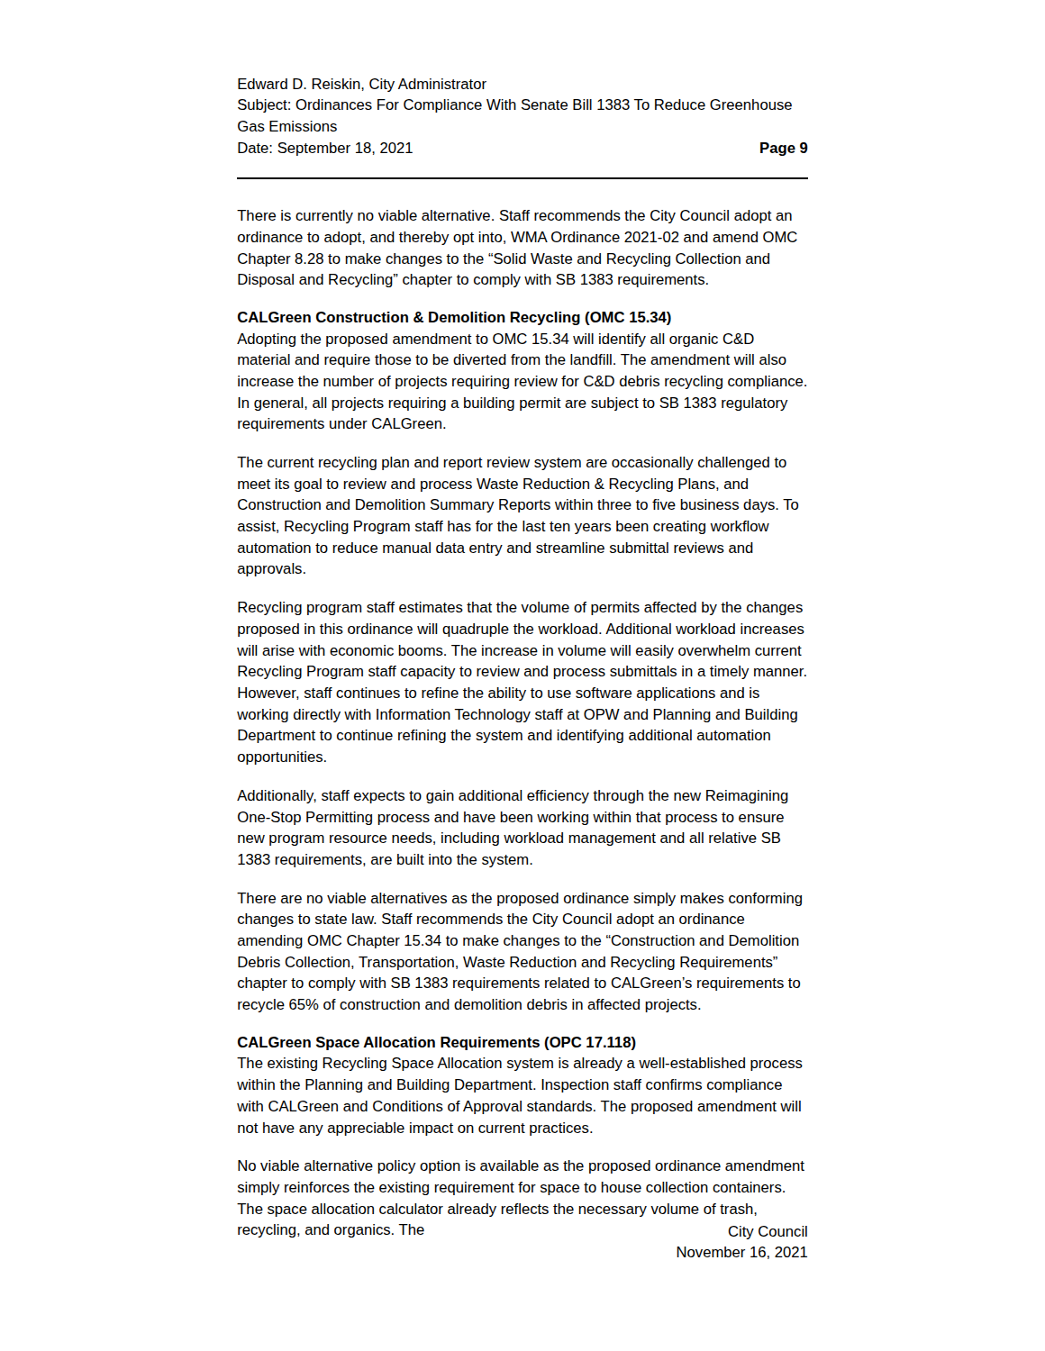Edward D. Reiskin, City Administrator Subject: Ordinances For Compliance With Senate Bill 1383 To Reduce Greenhouse Gas Emissions
Date: September 18, 2021 Page 9
There is currently no viable alternative. Staff recommends the City Council adopt an ordinance to adopt, and thereby opt into, WMA Ordinance 2021-02 and amend OMC Chapter 8.28 to make changes to the “Solid Waste and Recycling Collection and Disposal and Recycling” chapter to comply with SB 1383 requirements.
CALGreen Construction & Demolition Recycling (OMC 15.34)
Adopting the proposed amendment to OMC 15.34 will identify all organic C&D material and require those to be diverted from the landfill. The amendment will also increase the number of projects requiring review for C&D debris recycling compliance. In general, all projects requiring a building permit are subject to SB 1383 regulatory requirements under CALGreen.
The current recycling plan and report review system are occasionally challenged to meet its goal to review and process Waste Reduction & Recycling Plans, and Construction and Demolition Summary Reports within three to five business days. To assist, Recycling Program staff has for the last ten years been creating workflow automation to reduce manual data entry and streamline submittal reviews and approvals.
Recycling program staff estimates that the volume of permits affected by the changes proposed in this ordinance will quadruple the workload. Additional workload increases will arise with economic booms. The increase in volume will easily overwhelm current Recycling Program staff capacity to review and process submittals in a timely manner. However, staff continues to refine the ability to use software applications and is working directly with Information Technology staff at OPW and Planning and Building Department to continue refining the system and identifying additional automation opportunities.
Additionally, staff expects to gain additional efficiency through the new Reimagining One-Stop Permitting process and have been working within that process to ensure new program resource needs, including workload management and all relative SB 1383 requirements, are built into the system.
There are no viable alternatives as the proposed ordinance simply makes conforming changes to state law. Staff recommends the City Council adopt an ordinance amending OMC Chapter 15.34 to make changes to the “Construction and Demolition Debris Collection, Transportation, Waste Reduction and Recycling Requirements” chapter to comply with SB 1383 requirements related to CALGreen’s requirements to recycle 65% of construction and demolition debris in affected projects.
CALGreen Space Allocation Requirements (OPC 17.118)
The existing Recycling Space Allocation system is already a well-established process within the Planning and Building Department. Inspection staff confirms compliance with CALGreen and Conditions of Approval standards. The proposed amendment will not have any appreciable impact on current practices.
No viable alternative policy option is available as the proposed ordinance amendment simply reinforces the existing requirement for space to house collection containers. The space allocation calculator already reflects the necessary volume of trash, recycling, and organics. The
City Council
November 16, 2021